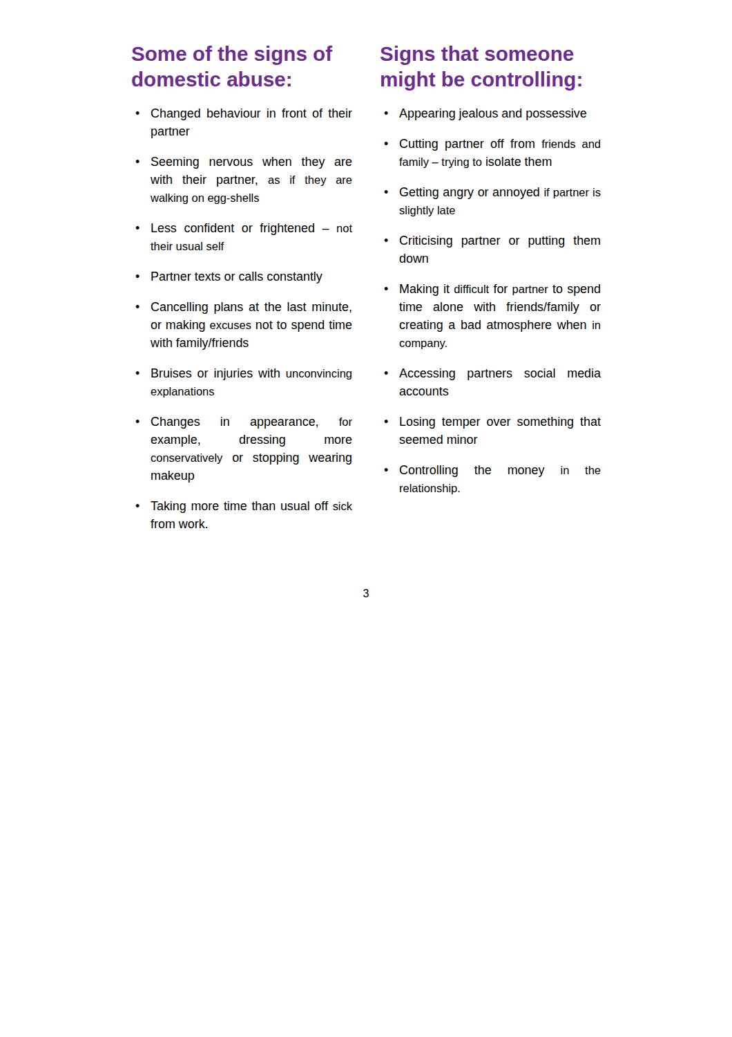Some of the signs of domestic abuse:
Changed behaviour in front of their partner
Seeming nervous when they are with their partner, as if they are walking on egg-shells
Less confident or frightened – not their usual self
Partner texts or calls constantly
Cancelling plans at the last minute, or making excuses not to spend time with family/friends
Bruises or injuries with unconvincing explanations
Changes in appearance, for example, dressing more conservatively or stopping wearing makeup
Taking more time than usual off sick from work.
Signs that someone might be controlling:
Appearing jealous and possessive
Cutting partner off from friends and family – trying to isolate them
Getting angry or annoyed if partner is slightly late
Criticising partner or putting them down
Making it difficult for partner to spend time alone with friends/family or creating a bad atmosphere when in company.
Accessing partners social media accounts
Losing temper over something that seemed minor
Controlling the money in the relationship.
3